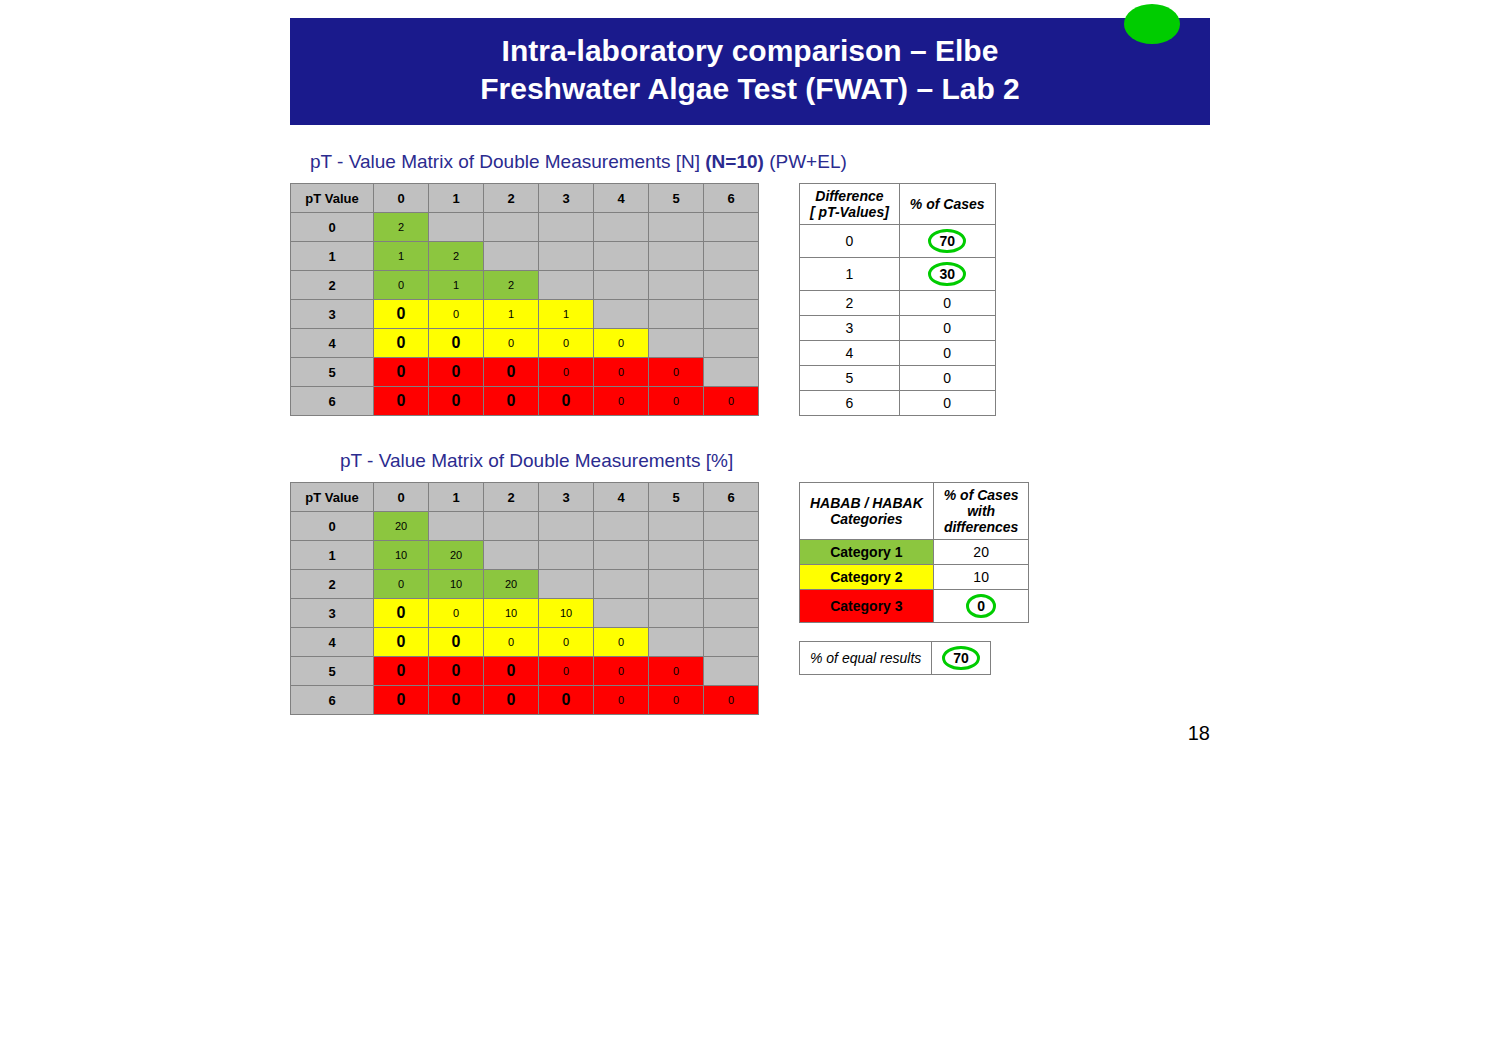Intra-laboratory comparison – Elbe
Freshwater Algae Test (FWAT) – Lab 2
pT - Value Matrix of Double Measurements [N] (N=10) (PW+EL)
| pT Value | 0 | 1 | 2 | 3 | 4 | 5 | 6 |
| --- | --- | --- | --- | --- | --- | --- | --- |
| 0 | 2 | | | | | | |
| 1 | 1 | 2 | | | | | |
| 2 | 0 | 1 | 2 | | | | |
| 3 | 0 | 0 | 1 | 1 | | | |
| 4 | 0 | 0 | 0 | 0 | 0 | | |
| 5 | 0 | 0 | 0 | 0 | 0 | 0 | |
| 6 | 0 | 0 | 0 | 0 | 0 | 0 | 0 |
| Difference [ pT-Values] | % of Cases |
| --- | --- |
| 0 | 70 |
| 1 | 30 |
| 2 | 0 |
| 3 | 0 |
| 4 | 0 |
| 5 | 0 |
| 6 | 0 |
pT - Value Matrix of Double Measurements [%]
| pT Value | 0 | 1 | 2 | 3 | 4 | 5 | 6 |
| --- | --- | --- | --- | --- | --- | --- | --- |
| 0 | 20 | | | | | | |
| 1 | 10 | 20 | | | | | |
| 2 | 0 | 10 | 20 | | | | |
| 3 | 0 | 0 | 10 | 10 | | | |
| 4 | 0 | 0 | 0 | 0 | 0 | | |
| 5 | 0 | 0 | 0 | 0 | 0 | 0 | |
| 6 | 0 | 0 | 0 | 0 | 0 | 0 | 0 |
| HABAB / HABAK Categories | % of Cases with differences |
| --- | --- |
| Category 1 | 20 |
| Category 2 | 10 |
| Category 3 | 0 |
| % of equal results | 70 |
18